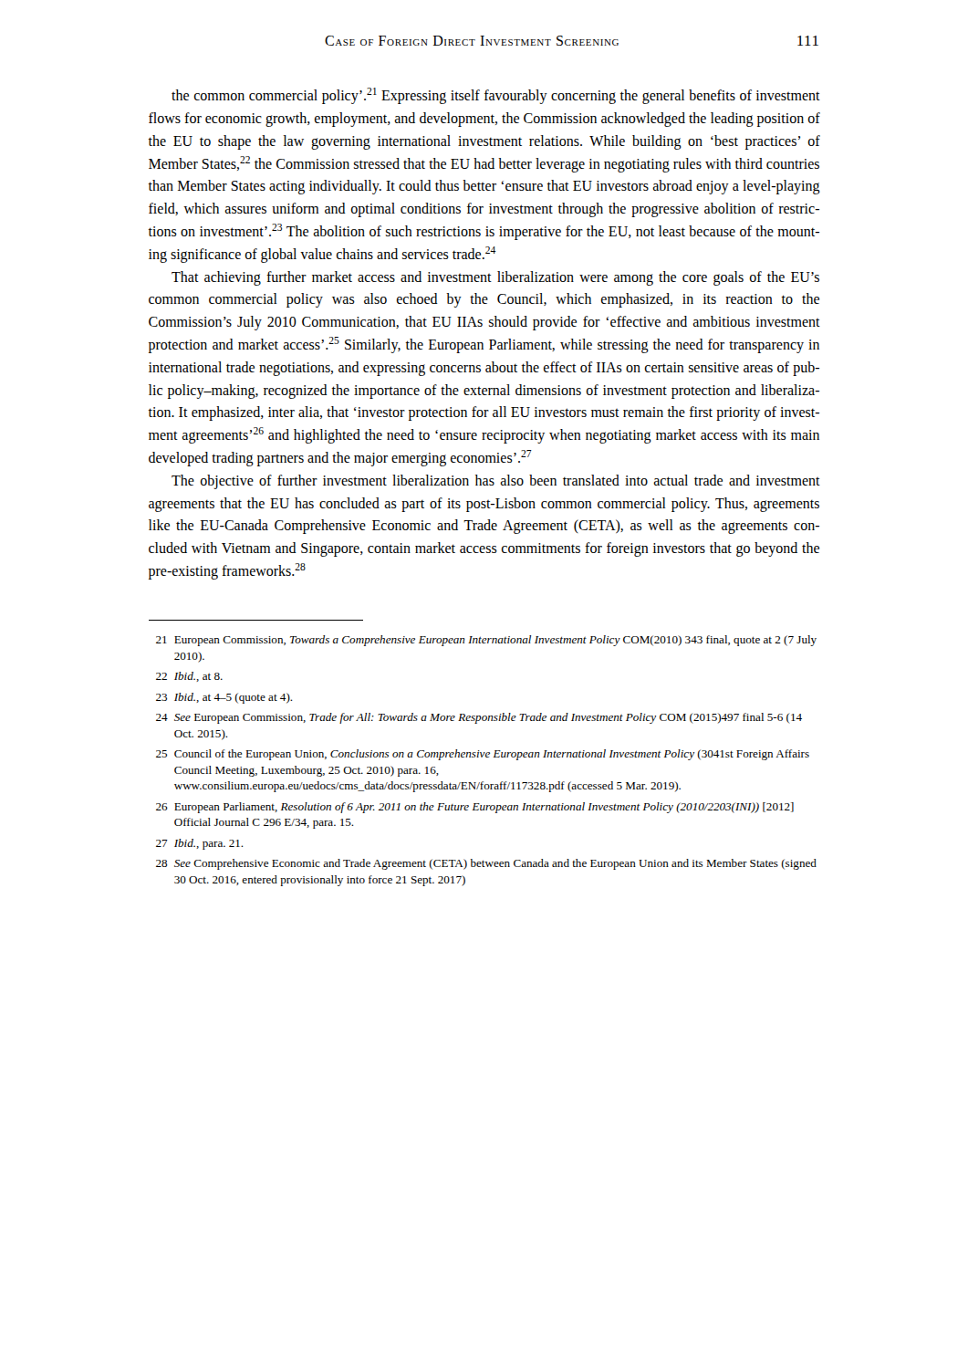Case of Foreign Direct Investment Screening 111
the common commercial policy’.21 Expressing itself favourably concerning the general benefits of investment flows for economic growth, employment, and development, the Commission acknowledged the leading position of the EU to shape the law governing international investment relations. While building on ‘best practices’ of Member States,22 the Commission stressed that the EU had better leverage in negotiating rules with third countries than Member States acting individually. It could thus better ‘ensure that EU investors abroad enjoy a level-playing field, which assures uniform and optimal conditions for investment through the progressive abolition of restrictions on investment’.23 The abolition of such restrictions is imperative for the EU, not least because of the mounting significance of global value chains and services trade.24
That achieving further market access and investment liberalization were among the core goals of the EU’s common commercial policy was also echoed by the Council, which emphasized, in its reaction to the Commission’s July 2010 Communication, that EU IIAs should provide for ‘effective and ambitious investment protection and market access’.25 Similarly, the European Parliament, while stressing the need for transparency in international trade negotiations, and expressing concerns about the effect of IIAs on certain sensitive areas of public policy–making, recognized the importance of the external dimensions of investment protection and liberalization. It emphasized, inter alia, that ‘investor protection for all EU investors must remain the first priority of investment agreements’26 and highlighted the need to ‘ensure reciprocity when negotiating market access with its main developed trading partners and the major emerging economies’.27
The objective of further investment liberalization has also been translated into actual trade and investment agreements that the EU has concluded as part of its post-Lisbon common commercial policy. Thus, agreements like the EU-Canada Comprehensive Economic and Trade Agreement (CETA), as well as the agreements concluded with Vietnam and Singapore, contain market access commitments for foreign investors that go beyond the pre-existing frameworks.28
21 European Commission, Towards a Comprehensive European International Investment Policy COM(2010) 343 final, quote at 2 (7 July 2010).
22 Ibid., at 8.
23 Ibid., at 4–5 (quote at 4).
24 See European Commission, Trade for All: Towards a More Responsible Trade and Investment Policy COM (2015)497 final 5-6 (14 Oct. 2015).
25 Council of the European Union, Conclusions on a Comprehensive European International Investment Policy (3041st Foreign Affairs Council Meeting, Luxembourg, 25 Oct. 2010) para. 16, www.consilium.europa.eu/uedocs/cms_data/docs/pressdata/EN/foraff/117328.pdf (accessed 5 Mar. 2019).
26 European Parliament, Resolution of 6 Apr. 2011 on the Future European International Investment Policy (2010/2203(INI)) [2012] Official Journal C 296 E/34, para. 15.
27 Ibid., para. 21.
28 See Comprehensive Economic and Trade Agreement (CETA) between Canada and the European Union and its Member States (signed 30 Oct. 2016, entered provisionally into force 21 Sept. 2017)